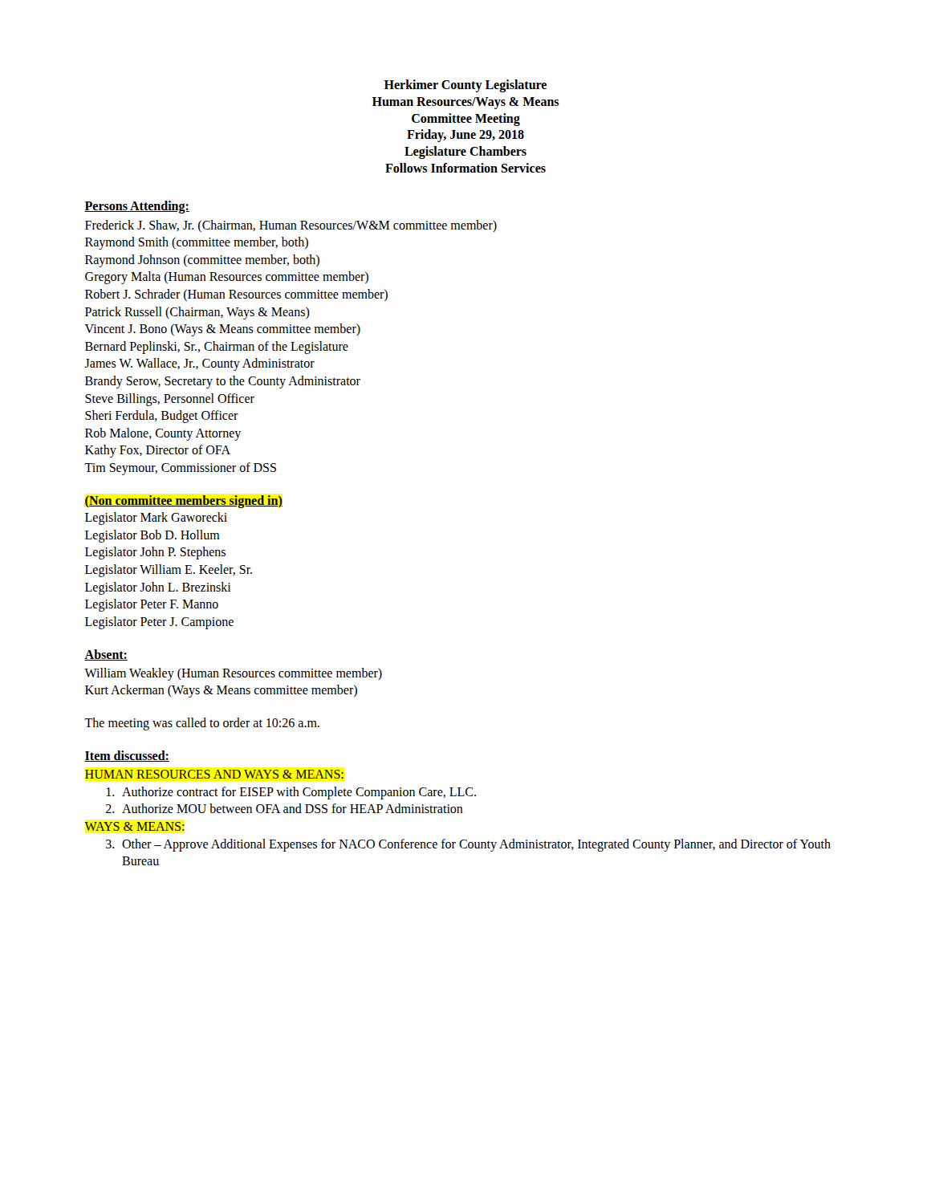Herkimer County Legislature
Human Resources/Ways & Means
Committee Meeting
Friday, June 29, 2018
Legislature Chambers
Follows Information Services
Persons Attending:
Frederick J. Shaw, Jr. (Chairman, Human Resources/W&M committee member)
Raymond Smith (committee member, both)
Raymond Johnson (committee member, both)
Gregory Malta (Human Resources committee member)
Robert J. Schrader (Human Resources committee member)
Patrick Russell (Chairman, Ways & Means)
Vincent J. Bono (Ways & Means committee member)
Bernard Peplinski, Sr., Chairman of the Legislature
James W. Wallace, Jr., County Administrator
Brandy Serow, Secretary to the County Administrator
Steve Billings, Personnel Officer
Sheri Ferdula, Budget Officer
Rob Malone, County Attorney
Kathy Fox, Director of OFA
Tim Seymour, Commissioner of DSS
(Non committee members signed in)
Legislator Mark Gaworecki
Legislator Bob D. Hollum
Legislator John P. Stephens
Legislator William E. Keeler, Sr.
Legislator John L. Brezinski
Legislator Peter F. Manno
Legislator Peter J. Campione
Absent:
William Weakley (Human Resources committee member)
Kurt Ackerman (Ways & Means committee member)
The meeting was called to order at 10:26 a.m.
Item discussed:
HUMAN RESOURCES AND WAYS & MEANS:
Authorize contract for EISEP with Complete Companion Care, LLC.
Authorize MOU between OFA and DSS for HEAP Administration
WAYS & MEANS:
Other – Approve Additional Expenses for NACO Conference for County Administrator, Integrated County Planner, and Director of Youth Bureau